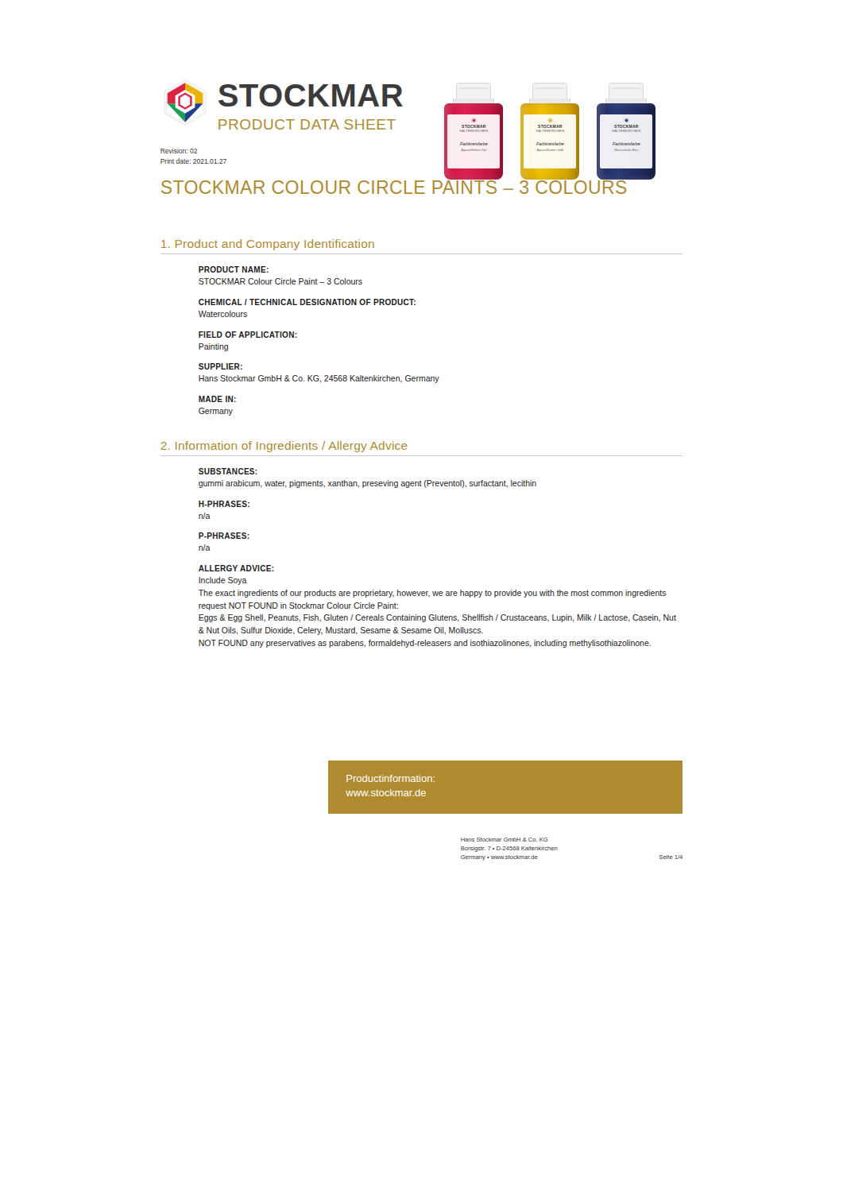STOCKMAR
PRODUCT DATA SHEET
STOCKMAR
KALTENKIRCHEN
Farbkreisfarbe
Aquarellfarben Rot
STOCKMAR
KALTENKIRCHEN
Farbkreisfarbe
Aquarellfarben Gelb
STOCKMAR
KALTENKIRCHEN
Farbkreisfarbe
Wasserfarbe Blau
Revision: 02
Print date: 2021.01.27
STOCKMAR COLOUR CIRCLE PAINTS – 3 COLOURS
1. Product and Company Identification
Product name:
STOCKMAR Colour Circle Paint – 3 Colours
Chemical / technical designation of product:
Watercolours
Field of application:
Painting
Supplier:
Hans Stockmar GmbH & Co. KG, 24568 Kaltenkirchen, Germany
Made in:
Germany
2. Information of Ingredients / Allergy Advice
Substances:
gummi arabicum, water, pigments, xanthan, preseving agent (Preventol), surfactant, lecithin
H-Phrases:
n/a
P-Phrases:
n/a
Allergy advice:
Include Soya
The exact ingredients of our products are proprietary, however, we are happy to provide you with the most common ingredients request NOT FOUND in Stockmar Colour Circle Paint:
Eggs & Egg Shell, Peanuts, Fish, Gluten / Cereals Containing Glutens, Shellfish / Crustaceans, Lupin, Milk / Lactose, Casein, Nut & Nut Oils, Sulfur Dioxide, Celery, Mustard, Sesame & Sesame Oil, Molluscs.
NOT FOUND any preservatives as parabens, formaldehyd-releasers and isothiazolinones, including methylisothiazolinone.
Productinformation:
www.stockmar.de
Hans Stockmar GmbH & Co. KG
Borsigstr. 7 • D-24568 Kaltenkirchen
Germany • www.stockmar.de
Seite 1/4